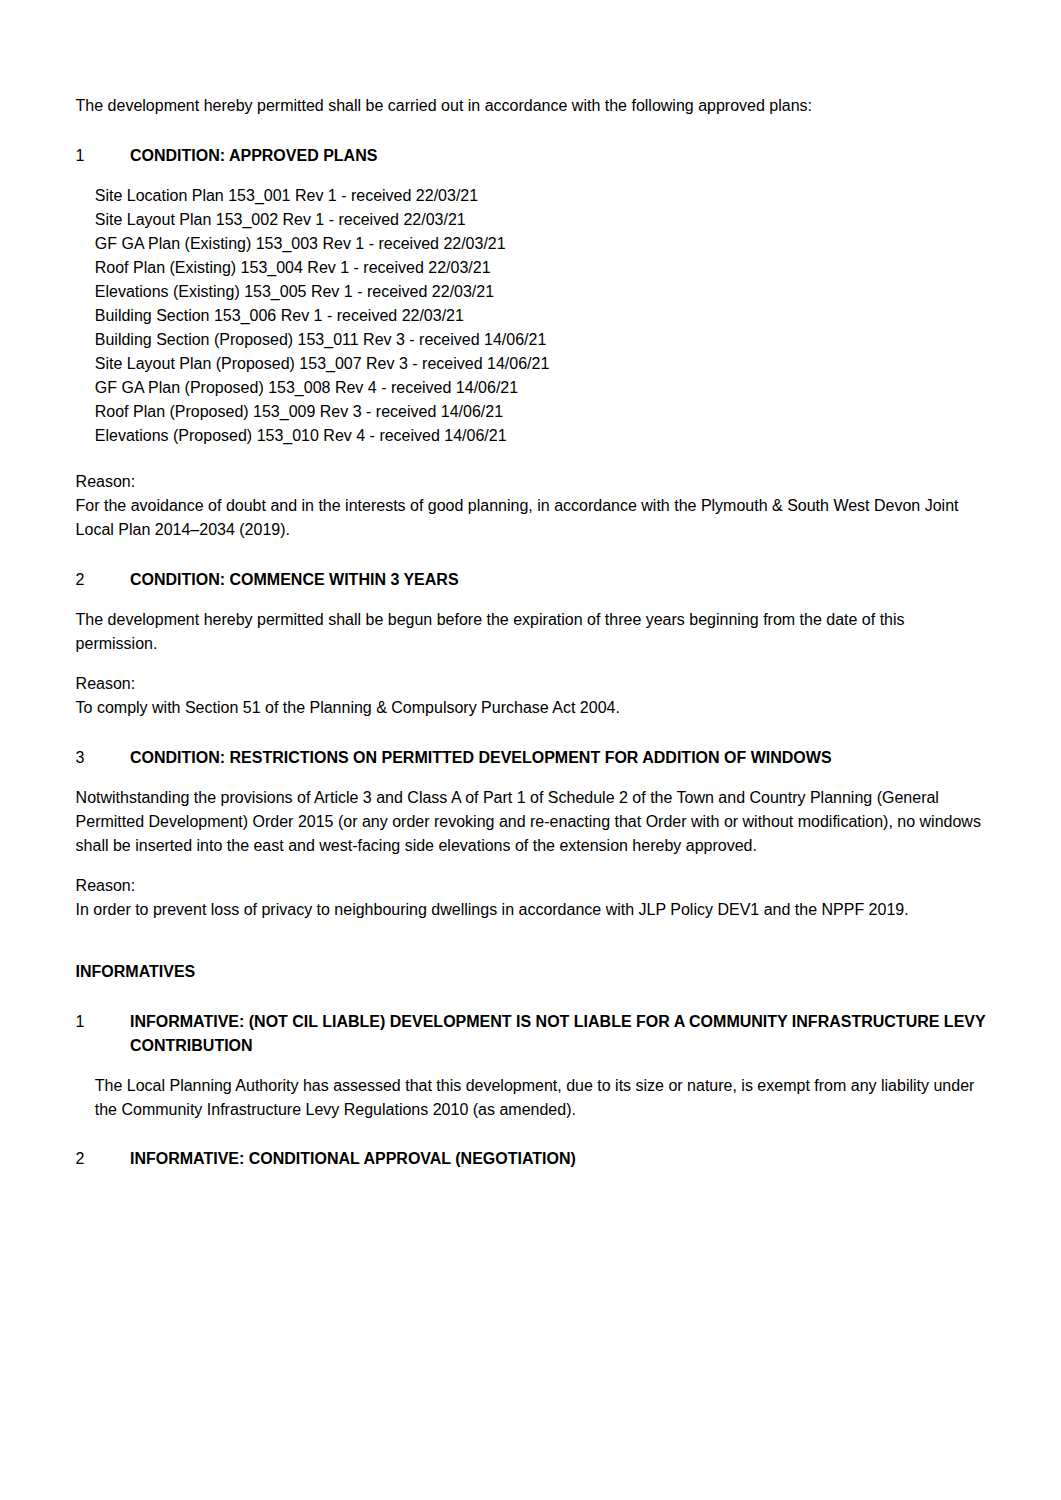The development hereby permitted shall be carried out in accordance with the following approved plans:
1 Condition: Approved Plans
Site Location Plan 153_001 Rev 1 - received 22/03/21
Site Layout Plan 153_002 Rev 1 - received 22/03/21
GF GA Plan (Existing) 153_003 Rev 1 - received 22/03/21
Roof Plan (Existing) 153_004 Rev 1 - received 22/03/21
Elevations (Existing) 153_005 Rev 1 - received 22/03/21
Building Section 153_006 Rev 1 - received 22/03/21
Building Section (Proposed) 153_011 Rev 3 - received 14/06/21
Site Layout Plan (Proposed) 153_007 Rev 3 - received 14/06/21
GF GA Plan (Proposed) 153_008 Rev 4 - received 14/06/21
Roof Plan (Proposed) 153_009 Rev 3 - received 14/06/21
Elevations (Proposed) 153_010 Rev 4 - received 14/06/21
Reason:
For the avoidance of doubt and in the interests of good planning, in accordance with the Plymouth & South West Devon Joint Local Plan 2014–2034 (2019).
2 Condition: Commence within 3 years
The development hereby permitted shall be begun before the expiration of three years beginning from the date of this permission.
Reason:
To comply with Section 51 of the Planning & Compulsory Purchase Act 2004.
3 Condition: Restrictions on permitted development for addition of windows
Notwithstanding the provisions of Article 3 and Class A of Part 1 of Schedule 2 of the Town and Country Planning (General Permitted Development) Order 2015 (or any order revoking and re-enacting that Order with or without modification), no windows shall be inserted into the east and west-facing side elevations of the extension hereby approved.
Reason:
In order to prevent loss of privacy to neighbouring dwellings in accordance with JLP Policy DEV1 and the NPPF 2019.
Informatives
1 Informative: (Not CIL liable) Development is not liable for a Community Infrastructure Levy contribution
The Local Planning Authority has assessed that this development, due to its size or nature, is exempt from any liability under the Community Infrastructure Levy Regulations 2010 (as amended).
2 Informative: Conditional approval (negotiation)